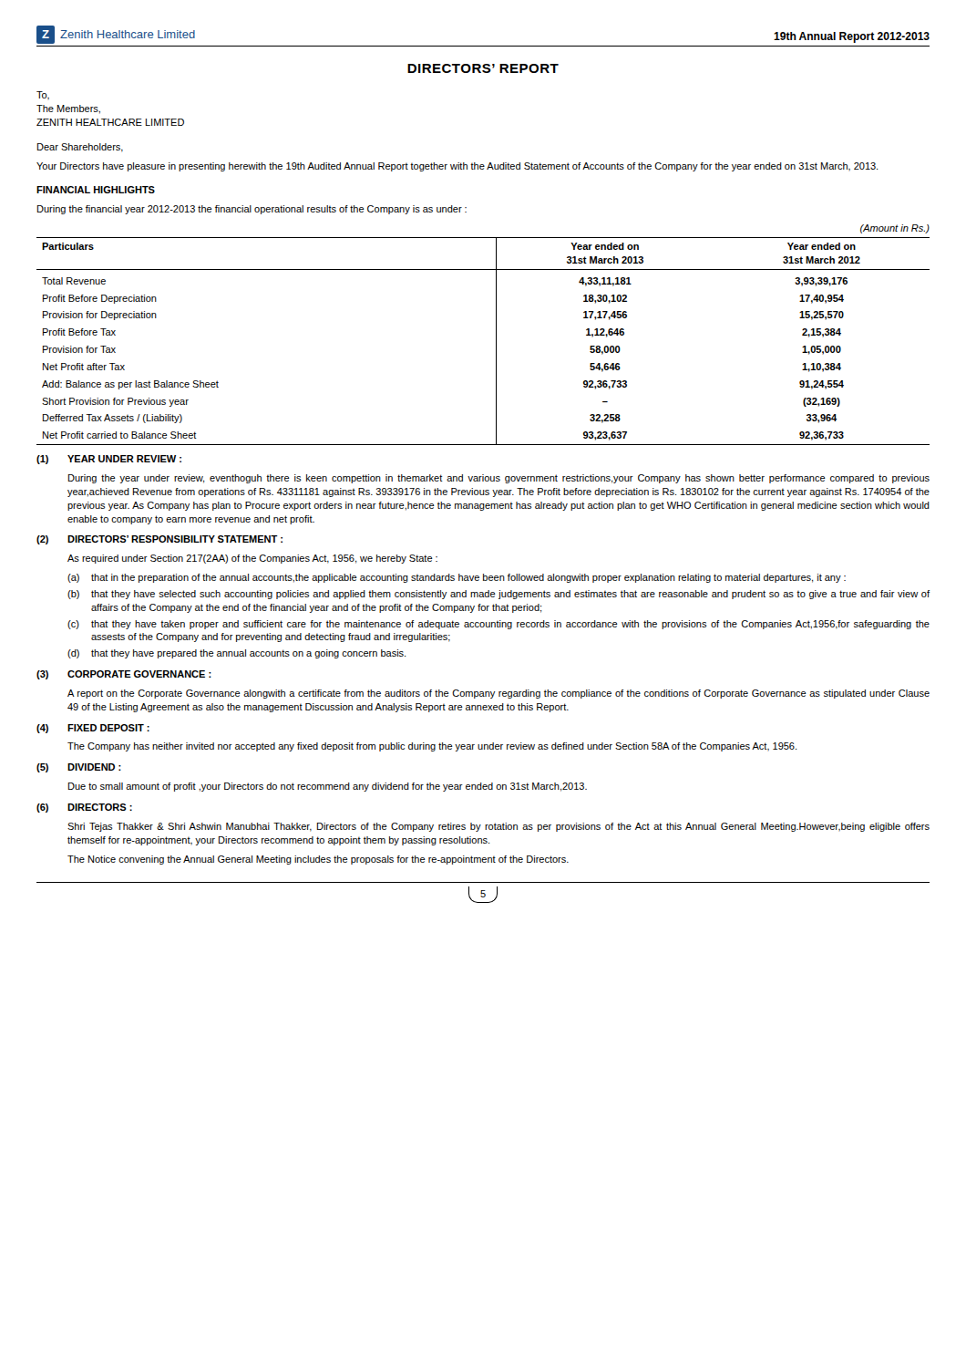ZZenith Healthcare Limited
19th Annual Report 2012-2013
DIRECTORS’ REPORT
To,
The Members,
ZENITH HEALTHCARE LIMITED
Dear Shareholders,
Your Directors have pleasure in presenting herewith the 19th Audited Annual Report together with the Audited Statement of Accounts of the Company for the year ended on 31st March, 2013.
FINANCIAL HIGHLIGHTS
During the financial year 2012-2013 the financial operational results of the Company is as under :
(Amount in Rs.)
| Particulars | Year ended on 31st March 2013 | Year ended on 31st March 2012 |
| --- | --- | --- |
| Total Revenue | 4,33,11,181 | 3,93,39,176 |
| Profit Before Depreciation | 18,30,102 | 17,40,954 |
| Provision for Depreciation | 17,17,456 | 15,25,570 |
| Profit Before Tax | 1,12,646 | 2,15,384 |
| Provision for Tax | 58,000 | 1,05,000 |
| Net Profit after Tax | 54,646 | 1,10,384 |
| Add: Balance as per last Balance Sheet | 92,36,733 | 91,24,554 |
| Short Provision for Previous year | – | (32,169) |
| Defferred Tax Assets / (Liability) | 32,258 | 33,964 |
| Net Profit carried to Balance Sheet | 93,23,637 | 92,36,733 |
(1) YEAR UNDER REVIEW :
During the year under review, eventhoguh there is keen compettion in themarket and various government restrictions,your Company has shown better performance compared to previous year,achieved Revenue from operations of Rs. 43311181 against Rs. 39339176 in the Previous year. The Profit before depreciation is Rs. 1830102 for the current year against Rs. 1740954 of the previous year. As Company has plan to Procure export orders in near future,hence the management has already put action plan to get WHO Certification in general medicine section which would enable to company to earn more revenue and net profit.
(2) DIRECTORS’ RESPONSIBILITY STATEMENT :
As required under Section 217(2AA) of the Companies Act, 1956, we hereby State :
(a) that in the preparation of the annual accounts,the applicable accounting standards have been followed alongwith proper explanation relating to material departures, it any :
(b) that they have selected such accounting policies and applied them consistently and made judgements and estimates that are reasonable and prudent so as to give a true and fair view of affairs of the Company at the end of the financial year and of the profit of the Company for that period;
(c) that they have taken proper and sufficient care for the maintenance of adequate accounting records in accordance with the provisions of the Companies Act,1956,for safeguarding the assests of the Company and for preventing and detecting fraud and irregularities;
(d) that they have prepared the annual accounts on a going concern basis.
(3) CORPORATE GOVERNANCE :
A report on the Corporate Governance alongwith a certificate from the auditors of the Company regarding the compliance of the conditions of Corporate Governance as stipulated under Clause 49 of the Listing Agreement as also the management Discussion and Analysis Report are annexed to this Report.
(4) FIXED DEPOSIT :
The Company has neither invited nor accepted any fixed deposit from public during the year under review as defined under Section 58A of the Companies Act, 1956.
(5) DIVIDEND :
Due to small amount of profit ,your Directors do not recommend any dividend for the year ended on 31st March,2013.
(6) DIRECTORS :
Shri Tejas Thakker & Shri Ashwin Manubhai Thakker, Directors of the Company retires by rotation as per provisions of the Act at this Annual General Meeting.However,being eligible offers themself for re-appointment, your Directors recommend to appoint them by passing resolutions.
The Notice convening the Annual General Meeting includes the proposals for the re-appointment of the Directors.
5